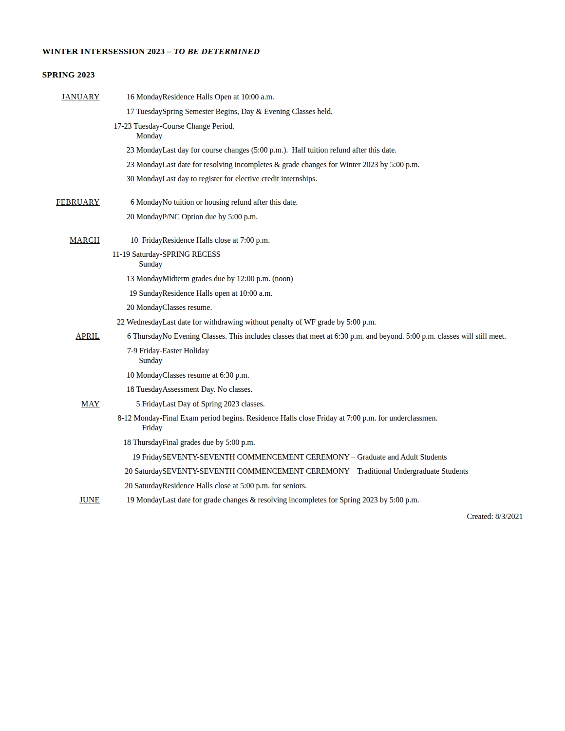WINTER INTERSESSION 2023 – TO BE DETERMINED
SPRING 2023
| JANUARY | 16 Monday | Residence Halls Open at 10:00 a.m. |
| | 17 Tuesday | Spring Semester Begins, Day & Evening Classes held. |
| | 17-23 Tuesday- Monday | Course Change Period. |
| | 23 Monday | Last day for course changes (5:00 p.m.). Half tuition refund after this date. |
| | 23 Monday | Last date for resolving incompletes & grade changes for Winter 2023 by 5:00 p.m. |
| | 30 Monday | Last day to register for elective credit internships. |
| FEBRUARY | 6 Monday | No tuition or housing refund after this date. |
| | 20 Monday | P/NC Option due by 5:00 p.m. |
| MARCH | 10 Friday | Residence Halls close at 7:00 p.m. |
| | 11-19 Saturday- Sunday | SPRING RECESS |
| | 13 Monday | Midterm grades due by 12:00 p.m. (noon) |
| | 19 Sunday | Residence Halls open at 10:00 a.m. |
| | 20 Monday | Classes resume. |
| | 22 Wednesday | Last date for withdrawing without penalty of WF grade by 5:00 p.m. |
| APRIL | 6 Thursday | No Evening Classes. This includes classes that meet at 6:30 p.m. and beyond. 5:00 p.m. classes will still meet. |
| | 7-9 Friday- Sunday | Easter Holiday |
| | 10 Monday | Classes resume at 6:30 p.m. |
| | 18 Tuesday | Assessment Day. No classes. |
| MAY | 5 Friday | Last Day of Spring 2023 classes. |
| | 8-12 Monday- Friday | Final Exam period begins. Residence Halls close Friday at 7:00 p.m. for underclassmen. |
| | 18 Thursday | Final grades due by 5:00 p.m. |
| | 19 Friday | SEVENTY-SEVENTH COMMENCEMENT CEREMONY – Graduate and Adult Students |
| | 20 Saturday | SEVENTY-SEVENTH COMMENCEMENT CEREMONY – Traditional Undergraduate Students |
| | 20 Saturday | Residence Halls close at 5:00 p.m. for seniors. |
| JUNE | 19 Monday | Last date for grade changes & resolving incompletes for Spring 2023 by 5:00 p.m. |
Created: 8/3/2021